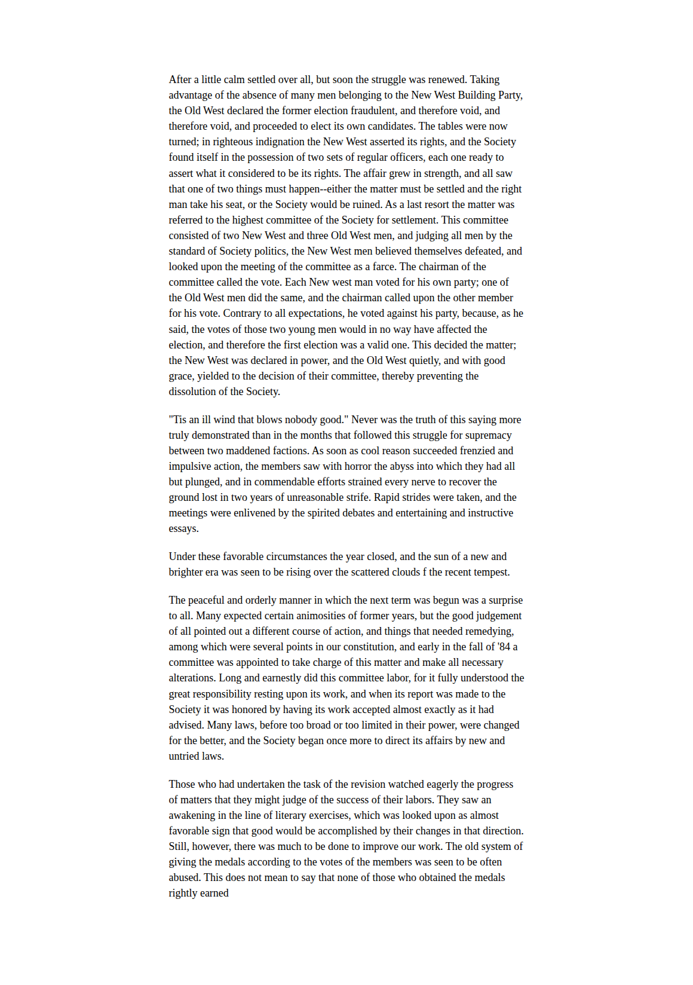After a little calm settled over all, but soon the struggle was renewed. Taking advantage of the absence of many men belonging to the New West Building Party, the Old West declared the former election fraudulent, and therefore void, and therefore void, and proceeded to elect its own candidates. The tables were now turned; in righteous indignation the New West asserted its rights, and the Society found itself in the possession of two sets of regular officers, each one ready to assert what it considered to be its rights. The affair grew in strength, and all saw that one of two things must happen--either the matter must be settled and the right man take his seat, or the Society would be ruined. As a last resort the matter was referred to the highest committee of the Society for settlement. This committee consisted of two New West and three Old West men, and judging all men by the standard of Society politics, the New West men believed themselves defeated, and looked upon the meeting of the committee as a farce. The chairman of the committee called the vote. Each New west man voted for his own party; one of the Old West men did the same, and the chairman called upon the other member for his vote. Contrary to all expectations, he voted against his party, because, as he said, the votes of those two young men would in no way have affected the election, and therefore the first election was a valid one. This decided the matter; the New West was declared in power, and the Old West quietly, and with good grace, yielded to the decision of their committee, thereby preventing the dissolution of the Society.
"Tis an ill wind that blows nobody good." Never was the truth of this saying more truly demonstrated than in the months that followed this struggle for supremacy between two maddened factions. As soon as cool reason succeeded frenzied and impulsive action, the members saw with horror the abyss into which they had all but plunged, and in commendable efforts strained every nerve to recover the ground lost in two years of unreasonable strife. Rapid strides were taken, and the meetings were enlivened by the spirited debates and entertaining and instructive essays.
Under these favorable circumstances the year closed, and the sun of a new and brighter era was seen to be rising over the scattered clouds f the recent tempest.
The peaceful and orderly manner in which the next term was begun was a surprise to all. Many expected certain animosities of former years, but the good judgement of all pointed out a different course of action, and things that needed remedying, among which were several points in our constitution, and early in the fall of '84 a committee was appointed to take charge of this matter and make all necessary alterations. Long and earnestly did this committee labor, for it fully understood the great responsibility resting upon its work, and when its report was made to the Society it was honored by having its work accepted almost exactly as it had advised. Many laws, before too broad or too limited in their power, were changed for the better, and the Society began once more to direct its affairs by new and untried laws.
Those who had undertaken the task of the revision watched eagerly the progress of matters that they might judge of the success of their labors. They saw an awakening in the line of literary exercises, which was looked upon as almost favorable sign that good would be accomplished by their changes in that direction. Still, however, there was much to be done to improve our work. The old system of giving the medals according to the votes of the members was seen to be often abused. This does not mean to say that none of those who obtained the medals rightly earned